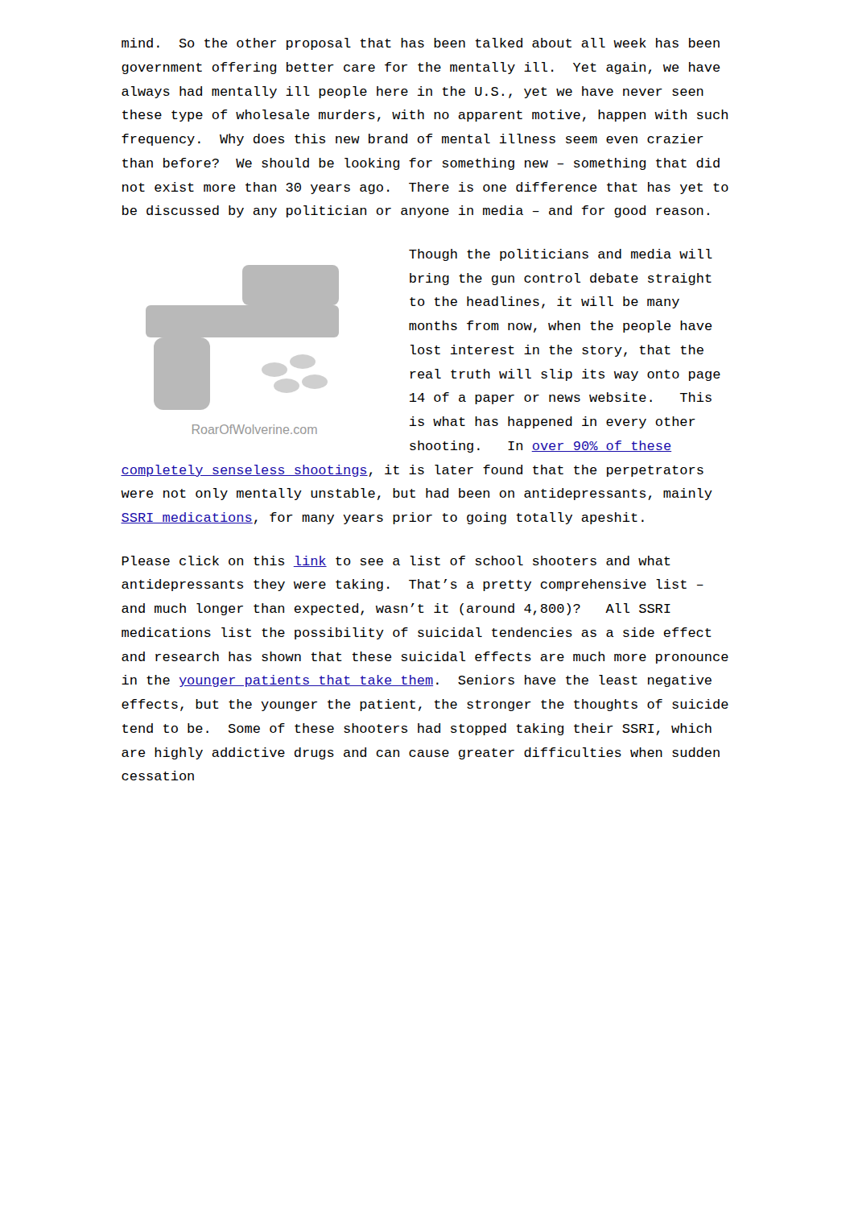mind. So the other proposal that has been talked about all week has been government offering better care for the mentally ill. Yet again, we have always had mentally ill people here in the U.S., yet we have never seen these type of wholesale murders, with no apparent motive, happen with such frequency. Why does this new brand of mental illness seem even crazier than before? We should be looking for something new – something that did not exist more than 30 years ago. There is one difference that has yet to be discussed by any politician or anyone in media – and for good reason.
Though the politicians and media will bring the gun control debate straight to the headlines, it will be many months from now, when the people have lost interest in the story, that the real truth will slip its way onto page 14 of a paper or news website. This is what has happened in every other shooting. In over 90% of these completely senseless shootings, it is later found that the perpetrators were not only mentally unstable, but had been on antidepressants, mainly SSRI medications, for many years prior to going totally apeshit.
Please click on this link to see a list of school shooters and what antidepressants they were taking. That’s a pretty comprehensive list – and much longer than expected, wasn’t it (around 4,800)? All SSRI medications list the possibility of suicidal tendencies as a side effect and research has shown that these suicidal effects are much more pronounce in the younger patients that take them. Seniors have the least negative effects, but the younger the patient, the stronger the thoughts of suicide tend to be. Some of these shooters had stopped taking their SSRI, which are highly addictive drugs and can cause greater difficulties when sudden cessation